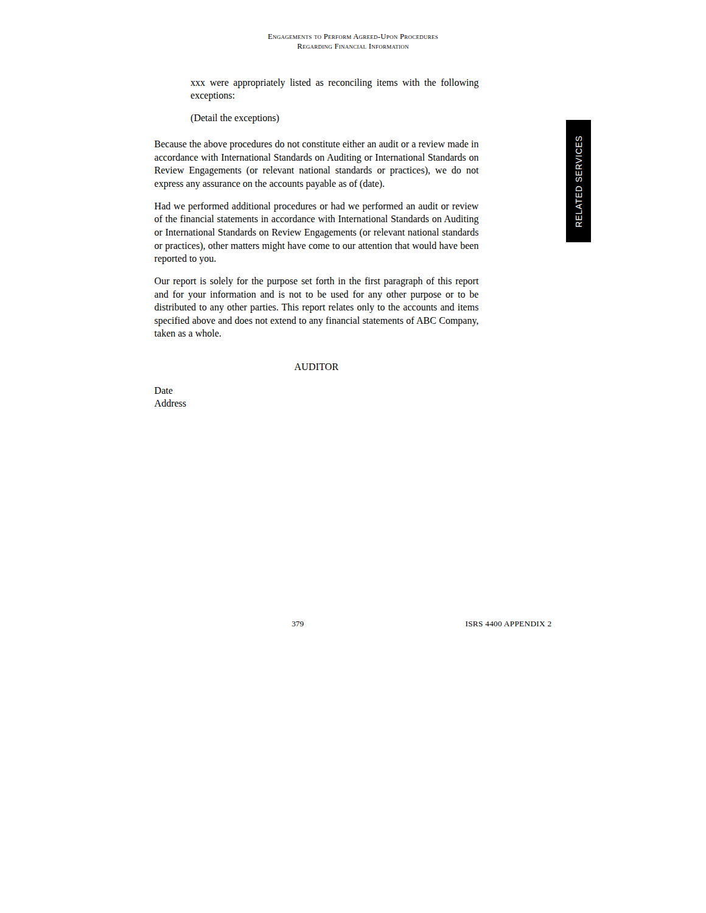Engagements to Perform Agreed-Upon Procedures Regarding Financial Information
RELATED SERVICES
xxx were appropriately listed as reconciling items with the following exceptions:
(Detail the exceptions)
Because the above procedures do not constitute either an audit or a review made in accordance with International Standards on Auditing or International Standards on Review Engagements (or relevant national standards or practices), we do not express any assurance on the accounts payable as of (date).
Had we performed additional procedures or had we performed an audit or review of the financial statements in accordance with International Standards on Auditing or International Standards on Review Engagements (or relevant national standards or practices), other matters might have come to our attention that would have been reported to you.
Our report is solely for the purpose set forth in the first paragraph of this report and for your information and is not to be used for any other purpose or to be distributed to any other parties. This report relates only to the accounts and items specified above and does not extend to any financial statements of ABC Company, taken as a whole.
AUDITOR
Date
Address
379 ISRS 4400 APPENDIX 2